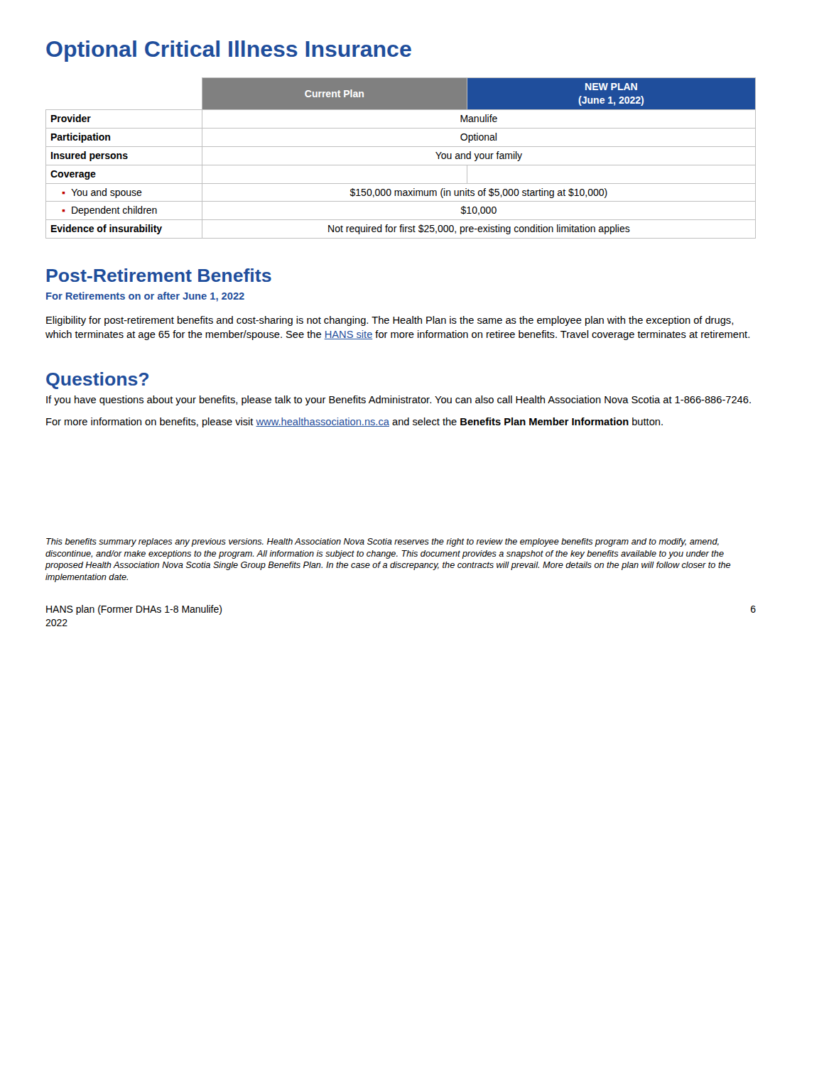Optional Critical Illness Insurance
| | Current Plan | NEW PLAN (June 1, 2022) |
| --- | --- | --- |
| Provider | Manulife |
| Participation | Optional |
| Insured persons | You and your family |
| Coverage | | |
| You and spouse | $150,000 maximum (in units of $5,000 starting at $10,000) |
| Dependent children | $10,000 |
| Evidence of insurability | Not required for first $25,000, pre-existing condition limitation applies |
Post-Retirement Benefits
For Retirements on or after June 1, 2022
Eligibility for post-retirement benefits and cost-sharing is not changing. The Health Plan is the same as the employee plan with the exception of drugs, which terminates at age 65 for the member/spouse. See the HANS site for more information on retiree benefits. Travel coverage terminates at retirement.
Questions?
If you have questions about your benefits, please talk to your Benefits Administrator. You can also call Health Association Nova Scotia at 1-866-886-7246.
For more information on benefits, please visit www.healthassociation.ns.ca and select the Benefits Plan Member Information button.
This benefits summary replaces any previous versions. Health Association Nova Scotia reserves the right to review the employee benefits program and to modify, amend, discontinue, and/or make exceptions to the program. All information is subject to change. This document provides a snapshot of the key benefits available to you under the proposed Health Association Nova Scotia Single Group Benefits Plan. In the case of a discrepancy, the contracts will prevail. More details on the plan will follow closer to the implementation date.
HANS plan (Former DHAs 1-8 Manulife) 2022
6